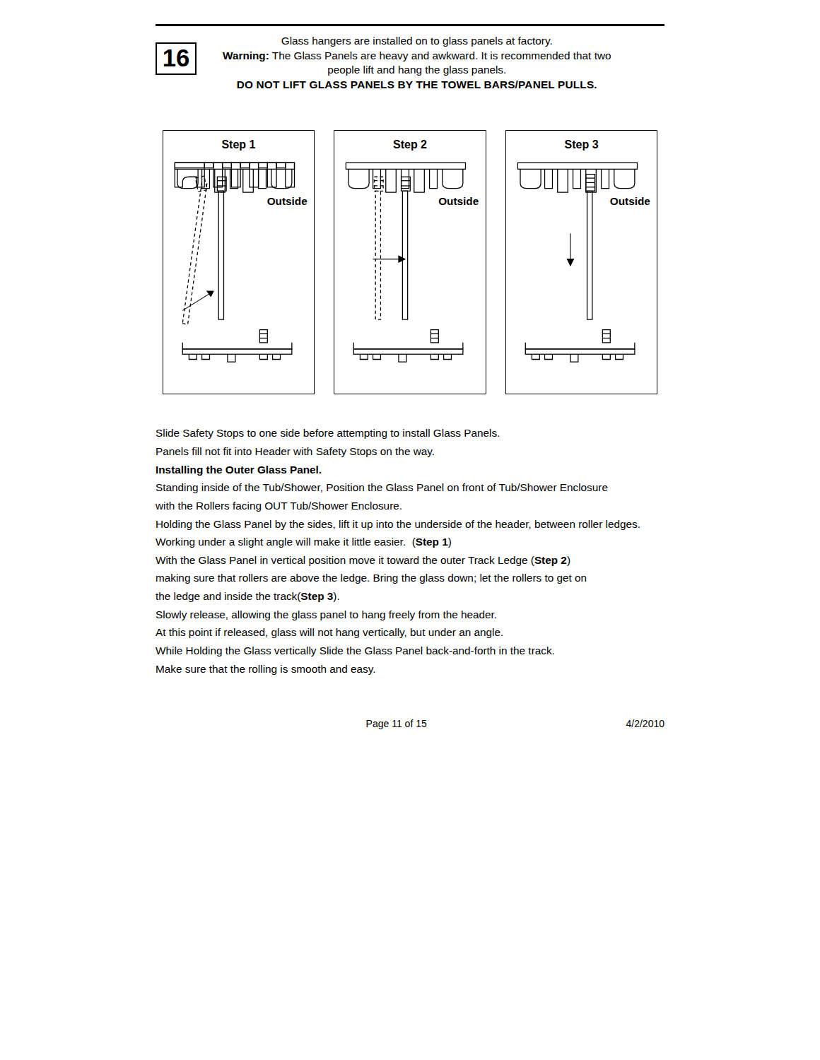16
Glass hangers are installed on to glass panels at factory.
Warning: The Glass Panels are heavy and awkward. It is recommended that two
people lift and hang the glass panels.
DO NOT LIFT GLASS PANELS BY THE TOWEL BARS/PANEL PULLS.
Step 1
Outside
Step 2
Outside
Step 3
Outside
Slide Safety Stops to one side before attempting to install Glass Panels.
Panels fill not fit into Header with Safety Stops on the way.
Installing the Outer Glass Panel.
Standing inside of the Tub/Shower, Position the Glass Panel on front of Tub/Shower Enclosure
with the Rollers facing OUT Tub/Shower Enclosure.
Holding the Glass Panel by the sides, lift it up into the underside of the header, between roller ledges.
Working under a slight angle will make it little easier. (Step 1)
With the Glass Panel in vertical position move it toward the outer Track Ledge (Step 2)
making sure that rollers are above the ledge. Bring the glass down; let the rollers to get on
the ledge and inside the track(Step 3).
Slowly release, allowing the glass panel to hang freely from the header.
At this point if released, glass will not hang vertically, but under an angle.
While Holding the Glass vertically Slide the Glass Panel back-and-forth in the track.
Make sure that the rolling is smooth and easy.
Page 11 of 15 4/2/2010